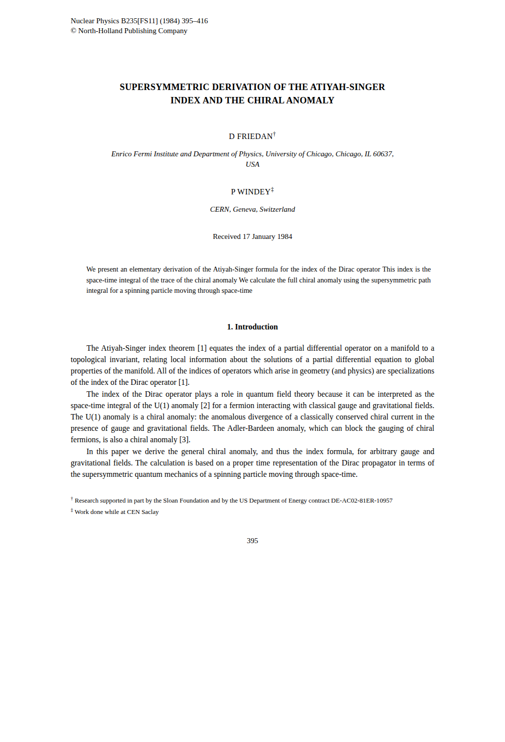Nuclear Physics B235[FS11] (1984) 395–416
© North-Holland Publishing Company
Supersymmetric Derivation of the Atiyah-Singer
Index and the Chiral Anomaly
D FRIEDAN†
Enrico Fermi Institute and Department of Physics, University of Chicago, Chicago, IL 60637,
USA
P WINDEY‡
CERN, Geneva, Switzerland
Received 17 January 1984
We present an elementary derivation of the Atiyah-Singer formula for the index of the Dirac operator This index is the space-time integral of the trace of the chiral anomaly We calculate the full chiral anomaly using the supersymmetric path integral for a spinning particle moving through space-time
1. Introduction
The Atiyah-Singer index theorem [1] equates the index of a partial differential operator on a manifold to a topological invariant, relating local information about the solutions of a partial differential equation to global properties of the manifold. All of the indices of operators which arise in geometry (and physics) are specializations of the index of the Dirac operator [1].
The index of the Dirac operator plays a role in quantum field theory because it can be interpreted as the space-time integral of the U(1) anomaly [2] for a fermion interacting with classical gauge and gravitational fields. The U(1) anomaly is a chiral anomaly: the anomalous divergence of a classically conserved chiral current in the presence of gauge and gravitational fields. The Adler-Bardeen anomaly, which can block the gauging of chiral fermions, is also a chiral anomaly [3].
In this paper we derive the general chiral anomaly, and thus the index formula, for arbitrary gauge and gravitational fields. The calculation is based on a proper time representation of the Dirac propagator in terms of the supersymmetric quantum mechanics of a spinning particle moving through space-time.
† Research supported in part by the Sloan Foundation and by the US Department of Energy contract DE-AC02-81ER-10957
‡ Work done while at CEN Saclay
395